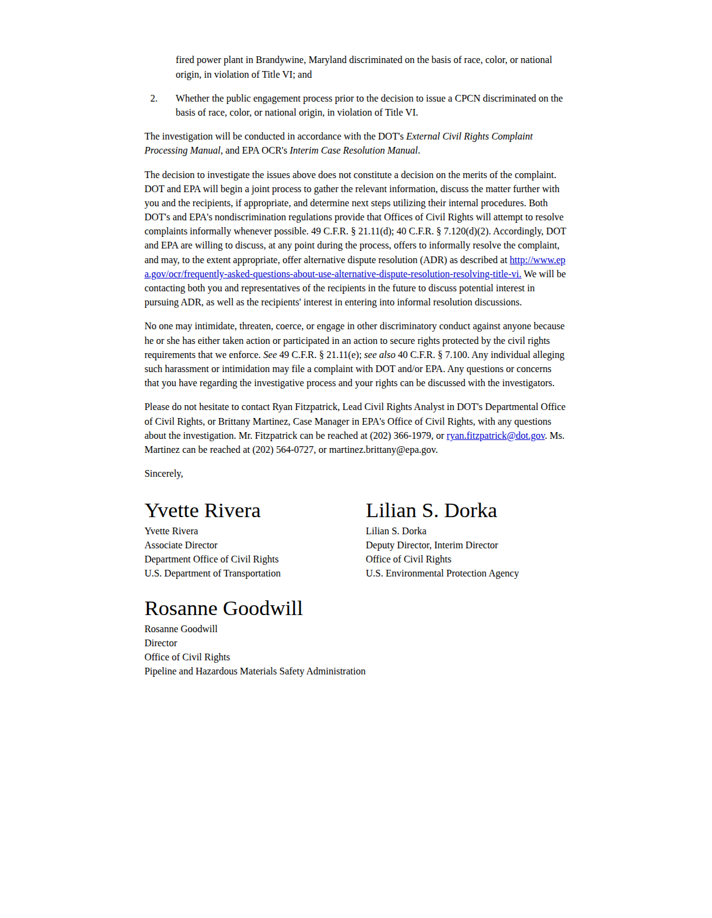fired power plant in Brandywine, Maryland discriminated on the basis of race, color, or national origin, in violation of Title VI; and
2. Whether the public engagement process prior to the decision to issue a CPCN discriminated on the basis of race, color, or national origin, in violation of Title VI.
The investigation will be conducted in accordance with the DOT's External Civil Rights Complaint Processing Manual, and EPA OCR's Interim Case Resolution Manual.
The decision to investigate the issues above does not constitute a decision on the merits of the complaint. DOT and EPA will begin a joint process to gather the relevant information, discuss the matter further with you and the recipients, if appropriate, and determine next steps utilizing their internal procedures. Both DOT's and EPA's nondiscrimination regulations provide that Offices of Civil Rights will attempt to resolve complaints informally whenever possible. 49 C.F.R. § 21.11(d); 40 C.F.R. § 7.120(d)(2). Accordingly, DOT and EPA are willing to discuss, at any point during the process, offers to informally resolve the complaint, and may, to the extent appropriate, offer alternative dispute resolution (ADR) as described at http://www.epa.gov/ocr/frequently-asked-questions-about-use-alternative-dispute-resolution-resolving-title-vi. We will be contacting both you and representatives of the recipients in the future to discuss potential interest in pursuing ADR, as well as the recipients' interest in entering into informal resolution discussions.
No one may intimidate, threaten, coerce, or engage in other discriminatory conduct against anyone because he or she has either taken action or participated in an action to secure rights protected by the civil rights requirements that we enforce. See 49 C.F.R. § 21.11(e); see also 40 C.F.R. § 7.100. Any individual alleging such harassment or intimidation may file a complaint with DOT and/or EPA. Any questions or concerns that you have regarding the investigative process and your rights can be discussed with the investigators.
Please do not hesitate to contact Ryan Fitzpatrick, Lead Civil Rights Analyst in DOT's Departmental Office of Civil Rights, or Brittany Martinez, Case Manager in EPA's Office of Civil Rights, with any questions about the investigation. Mr. Fitzpatrick can be reached at (202) 366-1979, or ryan.fitzpatrick@dot.gov. Ms. Martinez can be reached at (202) 564-0727, or martinez.brittany@epa.gov.
Sincerely,
Yvette Rivera
Yvette Rivera
Associate Director
Department Office of Civil Rights
U.S. Department of Transportation
Lilian S. Dorka
Lilian S. Dorka
Deputy Director, Interim Director
Office of Civil Rights
U.S. Environmental Protection Agency
Rosanne Goodwill
Rosanne Goodwill
Director
Office of Civil Rights
Pipeline and Hazardous Materials Safety Administration